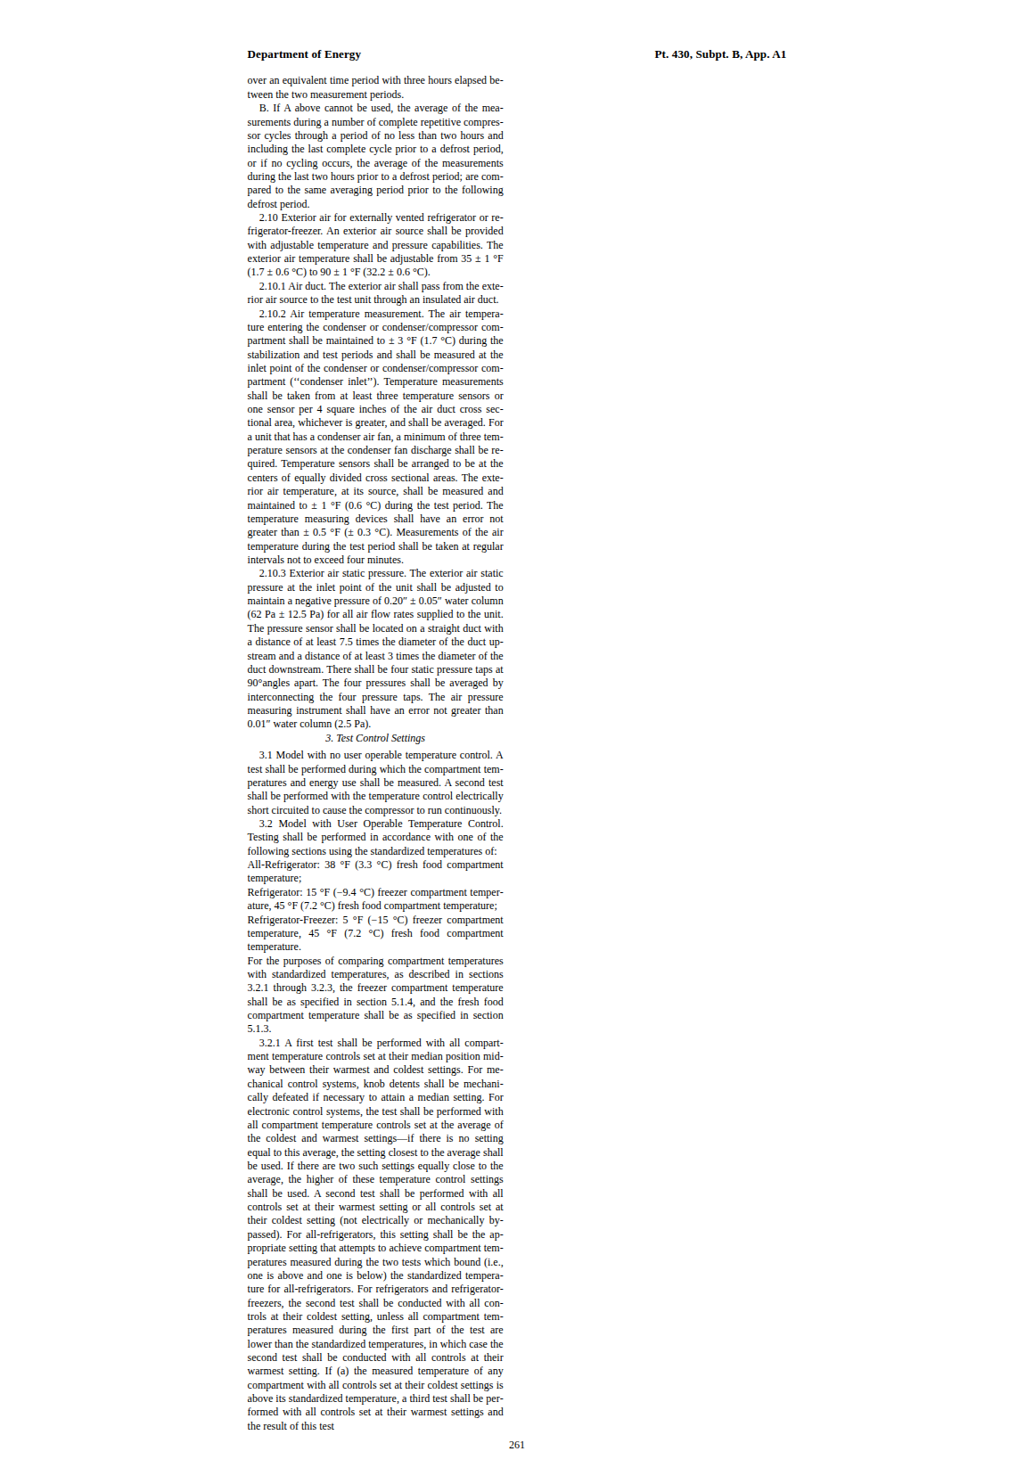Department of Energy Pt. 430, Subpt. B, App. A1
over an equivalent time period with three hours elapsed between the two measurement periods.
B. If A above cannot be used, the average of the measurements during a number of complete repetitive compressor cycles through a period of no less than two hours and including the last complete cycle prior to a defrost period, or if no cycling occurs, the average of the measurements during the last two hours prior to a defrost period; are compared to the same averaging period prior to the following defrost period.
2.10 Exterior air for externally vented refrigerator or refrigerator-freezer. An exterior air source shall be provided with adjustable temperature and pressure capabilities. The exterior air temperature shall be adjustable from 35 ± 1 °F (1.7 ± 0.6 °C) to 90 ± 1 °F (32.2 ± 0.6 °C).
2.10.1 Air duct. The exterior air shall pass from the exterior air source to the test unit through an insulated air duct.
2.10.2 Air temperature measurement. The air temperature entering the condenser or condenser/compressor compartment shall be maintained to ± 3 °F (1.7 °C) during the stabilization and test periods and shall be measured at the inlet point of the condenser or condenser/compressor compartment (‘‘condenser inlet’’). Temperature measurements shall be taken from at least three temperature sensors or one sensor per 4 square inches of the air duct cross sectional area, whichever is greater, and shall be averaged. For a unit that has a condenser air fan, a minimum of three temperature sensors at the condenser fan discharge shall be required. Temperature sensors shall be arranged to be at the centers of equally divided cross sectional areas. The exterior air temperature, at its source, shall be measured and maintained to ± 1 °F (0.6 °C) during the test period. The temperature measuring devices shall have an error not greater than ± 0.5 °F (± 0.3 °C). Measurements of the air temperature during the test period shall be taken at regular intervals not to exceed four minutes.
2.10.3 Exterior air static pressure. The exterior air static pressure at the inlet point of the unit shall be adjusted to maintain a negative pressure of 0.20″ ± 0.05″ water column (62 Pa ± 12.5 Pa) for all air flow rates supplied to the unit. The pressure sensor shall be located on a straight duct with a distance of at least 7.5 times the diameter of the duct upstream and a distance of at least 3 times the diameter of the duct downstream. There shall be four static pressure taps at 90°angles apart. The four pressures shall be averaged by interconnecting the four pressure taps. The air pressure measuring instrument shall have an error not greater than 0.01″ water column (2.5 Pa).
3. Test Control Settings
3.1 Model with no user operable temperature control. A test shall be performed during which the compartment temperatures and energy use shall be measured. A second test shall be performed with the temperature control electrically short circuited to cause the compressor to run continuously.
3.2 Model with User Operable Temperature Control. Testing shall be performed in accordance with one of the following sections using the standardized temperatures of:
All-Refrigerator: 38 °F (3.3 °C) fresh food compartment temperature;
Refrigerator: 15 °F (−9.4 °C) freezer compartment temperature, 45 °F (7.2 °C) fresh food compartment temperature;
Refrigerator-Freezer: 5 °F (−15 °C) freezer compartment temperature, 45 °F (7.2 °C) fresh food compartment temperature.
For the purposes of comparing compartment temperatures with standardized temperatures, as described in sections 3.2.1 through 3.2.3, the freezer compartment temperature shall be as specified in section 5.1.4, and the fresh food compartment temperature shall be as specified in section 5.1.3.
3.2.1 A first test shall be performed with all compartment temperature controls set at their median position midway between their warmest and coldest settings. For mechanical control systems, knob detents shall be mechanically defeated if necessary to attain a median setting. For electronic control systems, the test shall be performed with all compartment temperature controls set at the average of the coldest and warmest settings—if there is no setting equal to this average, the setting closest to the average shall be used. If there are two such settings equally close to the average, the higher of these temperature control settings shall be used. A second test shall be performed with all controls set at their warmest setting or all controls set at their coldest setting (not electrically or mechanically bypassed). For all-refrigerators, this setting shall be the appropriate setting that attempts to achieve compartment temperatures measured during the two tests which bound (i.e., one is above and one is below) the standardized temperature for all-refrigerators. For refrigerators and refrigerator-freezers, the second test shall be conducted with all controls at their coldest setting, unless all compartment temperatures measured during the first part of the test are lower than the standardized temperatures, in which case the second test shall be conducted with all controls at their warmest setting. If (a) the measured temperature of any compartment with all controls set at their coldest settings is above its standardized temperature, a third test shall be performed with all controls set at their warmest settings and the result of this test
261